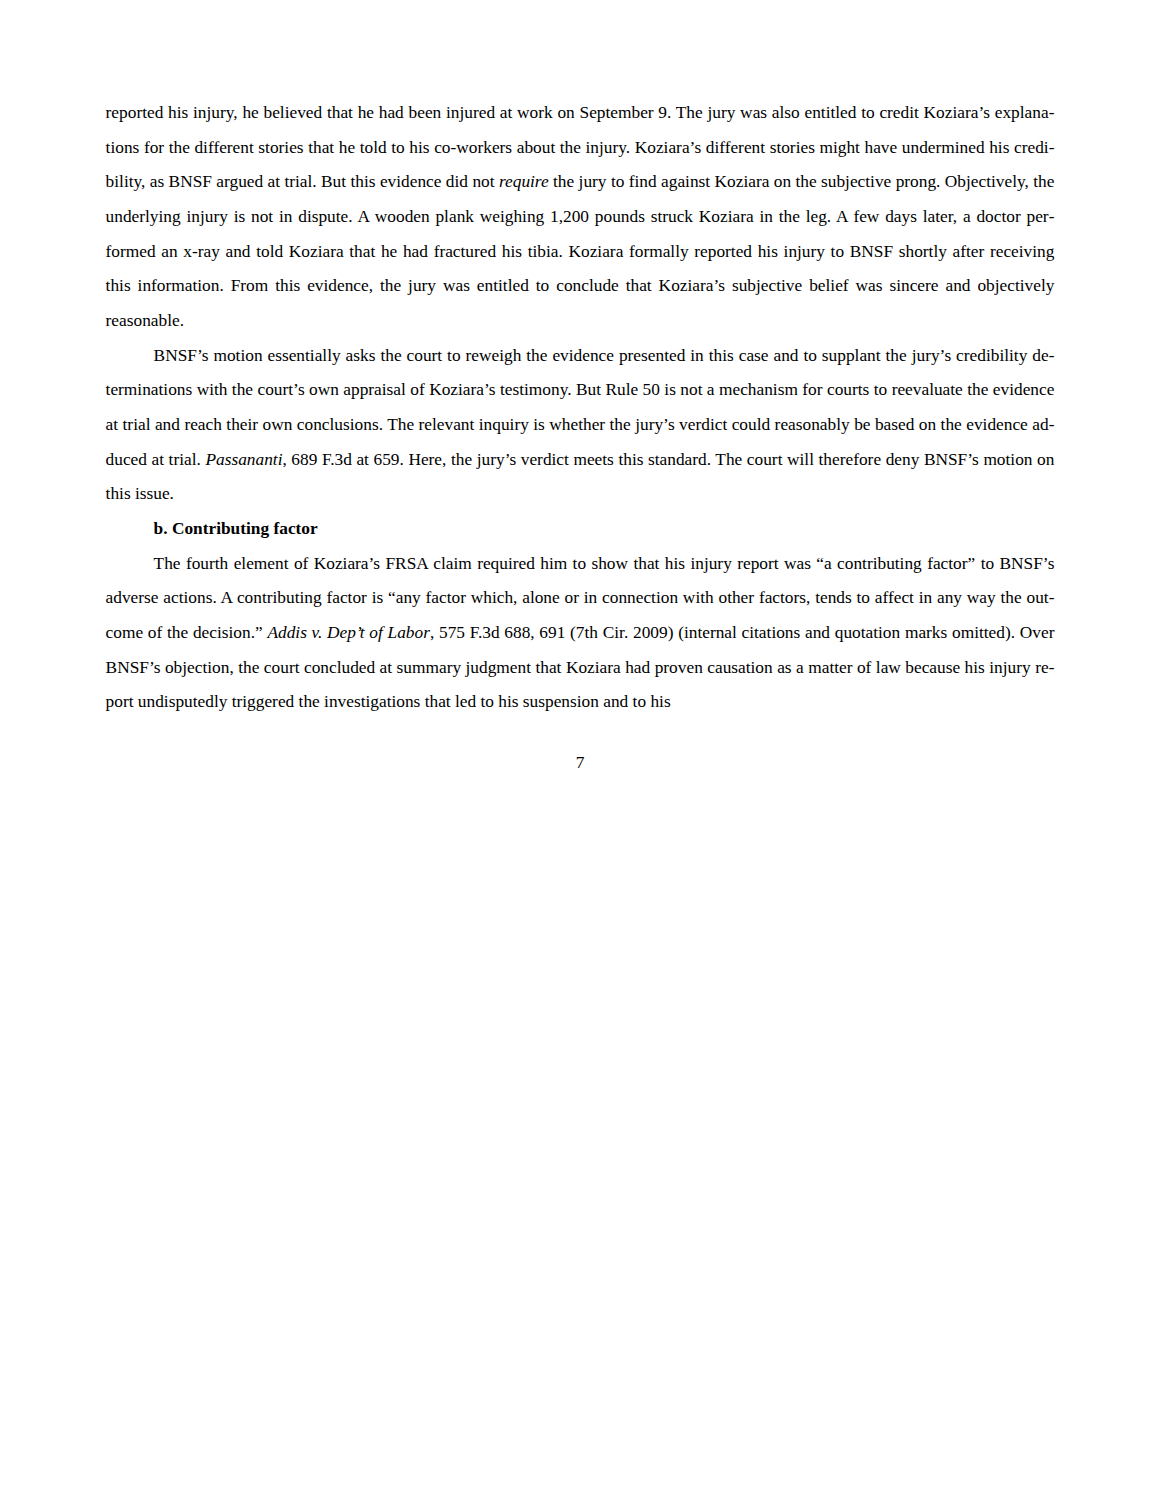reported his injury, he believed that he had been injured at work on September 9. The jury was also entitled to credit Koziara’s explanations for the different stories that he told to his co-workers about the injury. Koziara’s different stories might have undermined his credibility, as BNSF argued at trial. But this evidence did not require the jury to find against Koziara on the subjective prong. Objectively, the underlying injury is not in dispute. A wooden plank weighing 1,200 pounds struck Koziara in the leg. A few days later, a doctor performed an x-ray and told Koziara that he had fractured his tibia. Koziara formally reported his injury to BNSF shortly after receiving this information. From this evidence, the jury was entitled to conclude that Koziara’s subjective belief was sincere and objectively reasonable.
BNSF’s motion essentially asks the court to reweigh the evidence presented in this case and to supplant the jury’s credibility determinations with the court’s own appraisal of Koziara’s testimony. But Rule 50 is not a mechanism for courts to reevaluate the evidence at trial and reach their own conclusions. The relevant inquiry is whether the jury’s verdict could reasonably be based on the evidence adduced at trial. Passananti, 689 F.3d at 659. Here, the jury’s verdict meets this standard. The court will therefore deny BNSF’s motion on this issue.
b. Contributing factor
The fourth element of Koziara’s FRSA claim required him to show that his injury report was “a contributing factor” to BNSF’s adverse actions. A contributing factor is “any factor which, alone or in connection with other factors, tends to affect in any way the outcome of the decision.” Addis v. Dep’t of Labor, 575 F.3d 688, 691 (7th Cir. 2009) (internal citations and quotation marks omitted). Over BNSF’s objection, the court concluded at summary judgment that Koziara had proven causation as a matter of law because his injury report undisputedly triggered the investigations that led to his suspension and to his
7